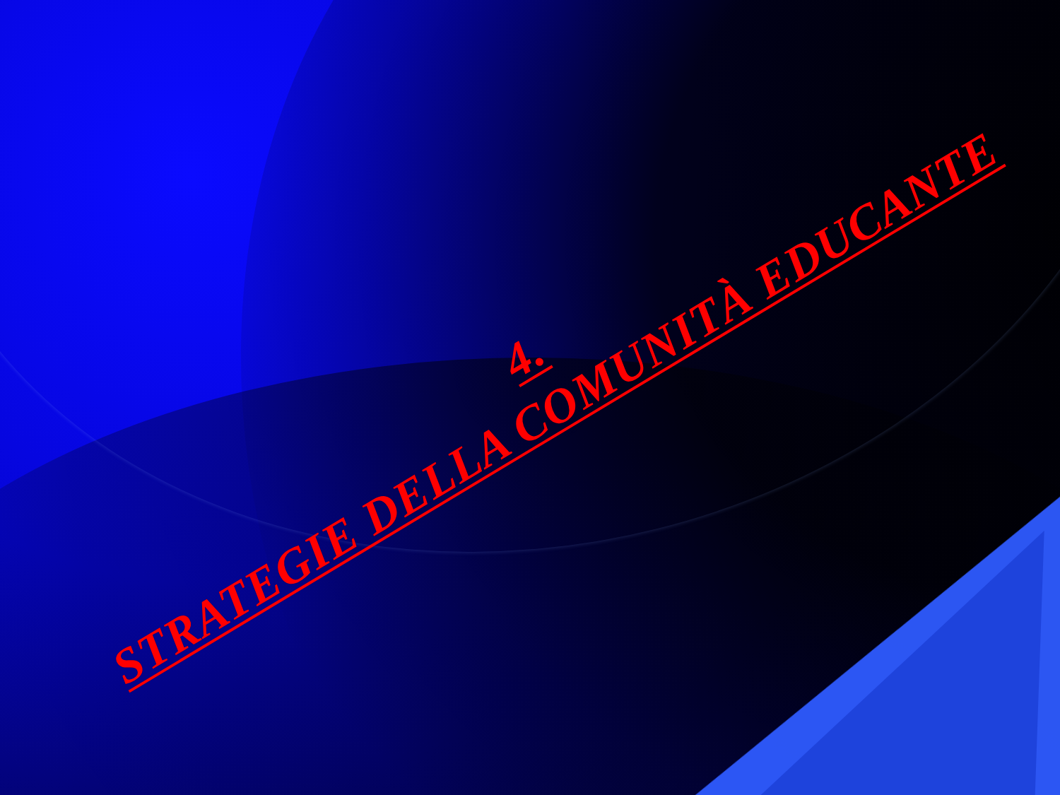4. STRATEGIE DELLA COMUNITÀ EDUCANTE